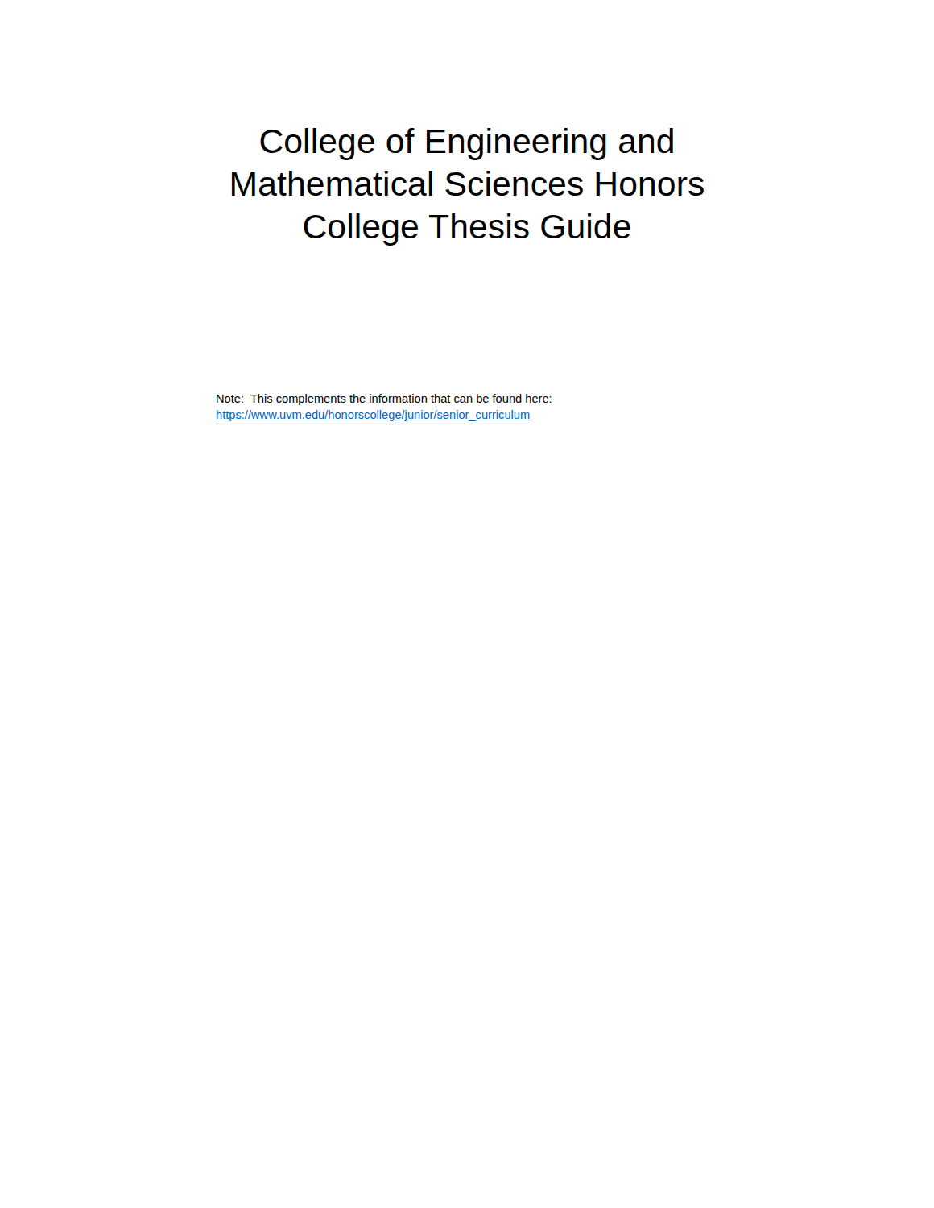College of Engineering and Mathematical Sciences Honors College Thesis Guide
Note: This complements the information that can be found here:
https://www.uvm.edu/honorscollege/junior/senior_curriculum